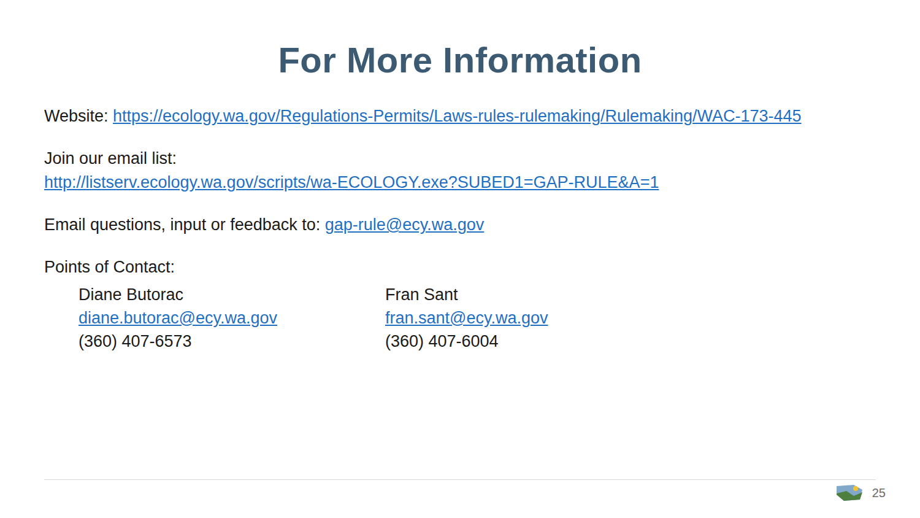For More Information
Website: https://ecology.wa.gov/Regulations-Permits/Laws-rules-rulemaking/Rulemaking/WAC-173-445
Join our email list:
http://listserv.ecology.wa.gov/scripts/wa-ECOLOGY.exe?SUBED1=GAP-RULE&A=1
Email questions, input or feedback to: gap-rule@ecy.wa.gov
Points of Contact:
Diane Butorac
Fran Sant
diane.butorac@ecy.wa.gov
fran.sant@ecy.wa.gov
(360) 407-6573
(360) 407-6004
25